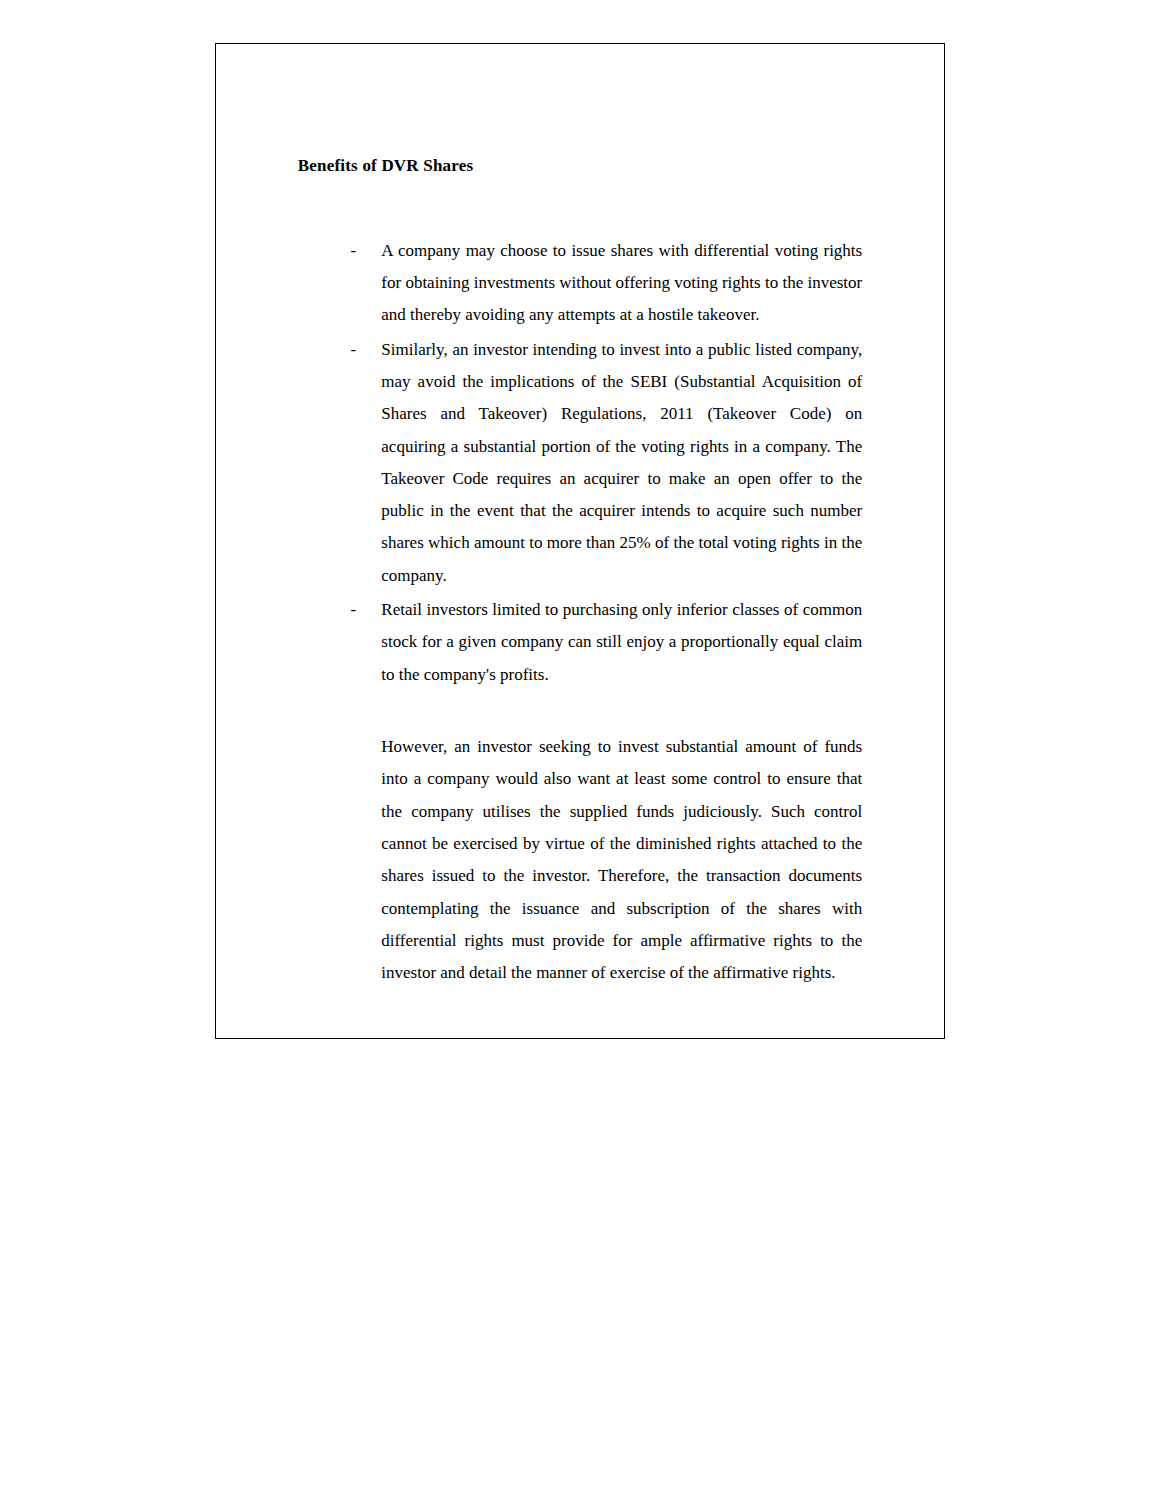Benefits of DVR Shares
A company may choose to issue shares with differential voting rights for obtaining investments without offering voting rights to the investor and thereby avoiding any attempts at a hostile takeover.
Similarly, an investor intending to invest into a public listed company, may avoid the implications of the SEBI (Substantial Acquisition of Shares and Takeover) Regulations, 2011 (Takeover Code) on acquiring a substantial portion of the voting rights in a company. The Takeover Code requires an acquirer to make an open offer to the public in the event that the acquirer intends to acquire such number shares which amount to more than 25% of the total voting rights in the company.
Retail investors limited to purchasing only inferior classes of common stock for a given company can still enjoy a proportionally equal claim to the company's profits.
However, an investor seeking to invest substantial amount of funds into a company would also want at least some control to ensure that the company utilises the supplied funds judiciously. Such control cannot be exercised by virtue of the diminished rights attached to the shares issued to the investor. Therefore, the transaction documents contemplating the issuance and subscription of the shares with differential rights must provide for ample affirmative rights to the investor and detail the manner of exercise of the affirmative rights.